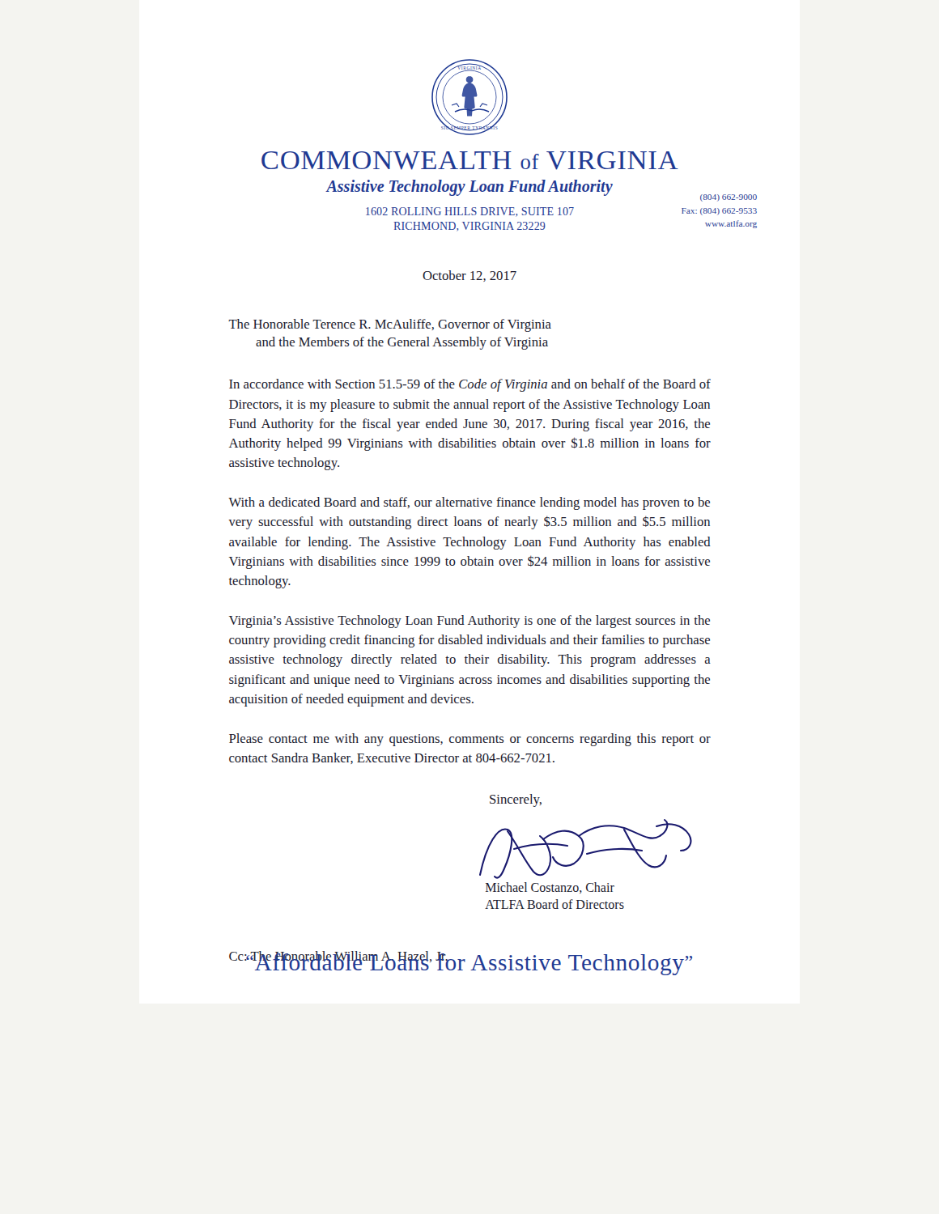SIC SEMPER TYRANNIS VIRGINIA
COMMONWEALTH of VIRGINIA
Assistive Technology Loan Fund Authority
1602 ROLLING HILLS DRIVE, SUITE 107
RICHMOND, VIRGINIA 23229
(804) 662-9000
Fax: (804) 662-9533
www.atlfa.org
October 12, 2017
The Honorable Terence R. McAuliffe, Governor of Virginia and the Members of the General Assembly of Virginia
In accordance with Section 51.5-59 of the Code of Virginia and on behalf of the Board of Directors, it is my pleasure to submit the annual report of the Assistive Technology Loan Fund Authority for the fiscal year ended June 30, 2017. During fiscal year 2016, the Authority helped 99 Virginians with disabilities obtain over $1.8 million in loans for assistive technology.
With a dedicated Board and staff, our alternative finance lending model has proven to be very successful with outstanding direct loans of nearly $3.5 million and $5.5 million available for lending. The Assistive Technology Loan Fund Authority has enabled Virginians with disabilities since 1999 to obtain over $24 million in loans for assistive technology.
Virginia’s Assistive Technology Loan Fund Authority is one of the largest sources in the country providing credit financing for disabled individuals and their families to purchase assistive technology directly related to their disability. This program addresses a significant and unique need to Virginians across incomes and disabilities supporting the acquisition of needed equipment and devices.
Please contact me with any questions, comments or concerns regarding this report or contact Sandra Banker, Executive Director at 804-662-7021.
Sincerely,
Michael Costanzo, Chair
ATLFA Board of Directors
Cc: The Honorable William A. Hazel, Jr.
“Affordable Loans for Assistive Technology”